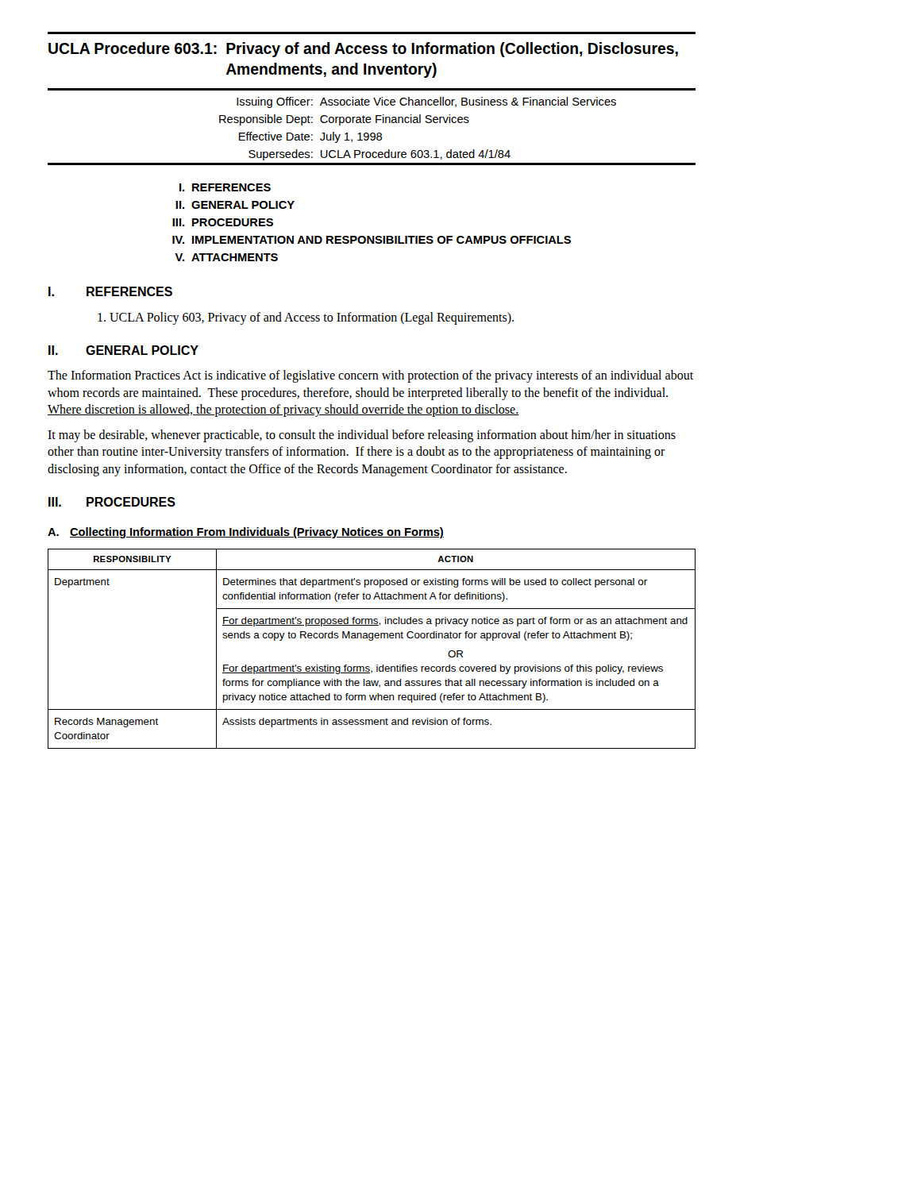UCLA Procedure 603.1:
Privacy of and Access to Information (Collection, Disclosures, Amendments, and Inventory)
| Issuing Officer: | Associate Vice Chancellor, Business & Financial Services |
| Responsible Dept: | Corporate Financial Services |
| Effective Date: | July 1, 1998 |
| Supersedes: | UCLA Procedure 603.1, dated 4/1/84 |
| I. | REFERENCES |
| II. | GENERAL POLICY |
| III. | PROCEDURES |
| IV. | IMPLEMENTATION AND RESPONSIBILITIES OF CAMPUS OFFICIALS |
| V. | ATTACHMENTS |
I. REFERENCES
UCLA Policy 603, Privacy of and Access to Information (Legal Requirements).
II. GENERAL POLICY
The Information Practices Act is indicative of legislative concern with protection of the privacy interests of an individual about whom records are maintained. These procedures, therefore, should be interpreted liberally to the benefit of the individual. Where discretion is allowed, the protection of privacy should override the option to disclose.
It may be desirable, whenever practicable, to consult the individual before releasing information about him/her in situations other than routine inter-University transfers of information. If there is a doubt as to the appropriateness of maintaining or disclosing any information, contact the Office of the Records Management Coordinator for assistance.
III. PROCEDURES
A. Collecting Information From Individuals (Privacy Notices on Forms)
| RESPONSIBILITY | ACTION |
| --- | --- |
| Department | Determines that department's proposed or existing forms will be used to collect personal or confidential information (refer to Attachment A for definitions). |
| | For department's proposed forms , includes a privacy notice as part of form or as an attachment and sends a copy to Records Management Coordinator for approval (refer to Attachment B); OR For department's existing forms , identifies records covered by provisions of this policy, reviews forms for compliance with the law, and assures that all necessary information is included on a privacy notice attached to form when required (refer to Attachment B). |
| Records Management Coordinator | Assists departments in assessment and revision of forms. |